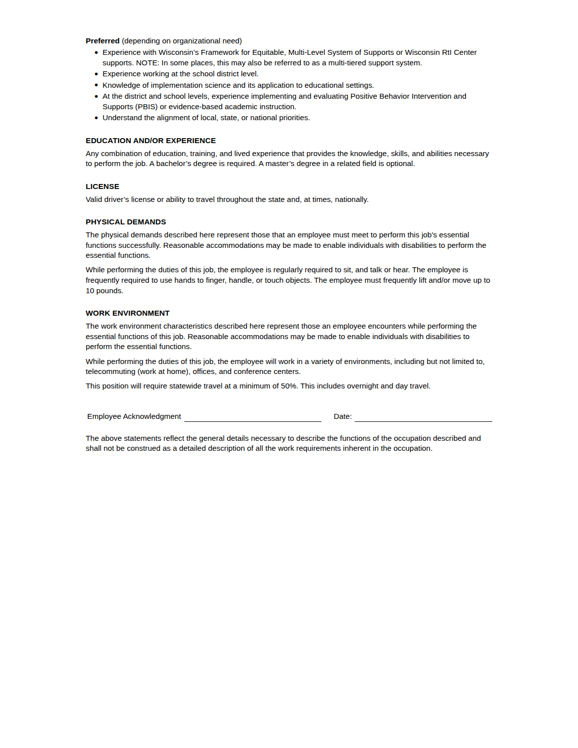Preferred (depending on organizational need)
Experience with Wisconsin’s Framework for Equitable, Multi-Level System of Supports or Wisconsin RtI Center supports. NOTE: In some places, this may also be referred to as a multi-tiered support system.
Experience working at the school district level.
Knowledge of implementation science and its application to educational settings.
At the district and school levels, experience implementing and evaluating Positive Behavior Intervention and Supports (PBIS) or evidence-based academic instruction.
Understand the alignment of local, state, or national priorities.
EDUCATION AND/OR EXPERIENCE
Any combination of education, training, and lived experience that provides the knowledge, skills, and abilities necessary to perform the job. A bachelor’s degree is required. A master’s degree in a related field is optional.
LICENSE
Valid driver’s license or ability to travel throughout the state and, at times, nationally.
PHYSICAL DEMANDS
The physical demands described here represent those that an employee must meet to perform this job's essential functions successfully. Reasonable accommodations may be made to enable individuals with disabilities to perform the essential functions.
While performing the duties of this job, the employee is regularly required to sit, and talk or hear. The employee is frequently required to use hands to finger, handle, or touch objects. The employee must frequently lift and/or move up to 10 pounds.
WORK ENVIRONMENT
The work environment characteristics described here represent those an employee encounters while performing the essential functions of this job. Reasonable accommodations may be made to enable individuals with disabilities to perform the essential functions.
While performing the duties of this job, the employee will work in a variety of environments, including but not limited to, telecommuting (work at home), offices, and conference centers.
This position will require statewide travel at a minimum of 50%. This includes overnight and day travel.
Employee Acknowledgment Date:
The above statements reflect the general details necessary to describe the functions of the occupation described and shall not be construed as a detailed description of all the work requirements inherent in the occupation.